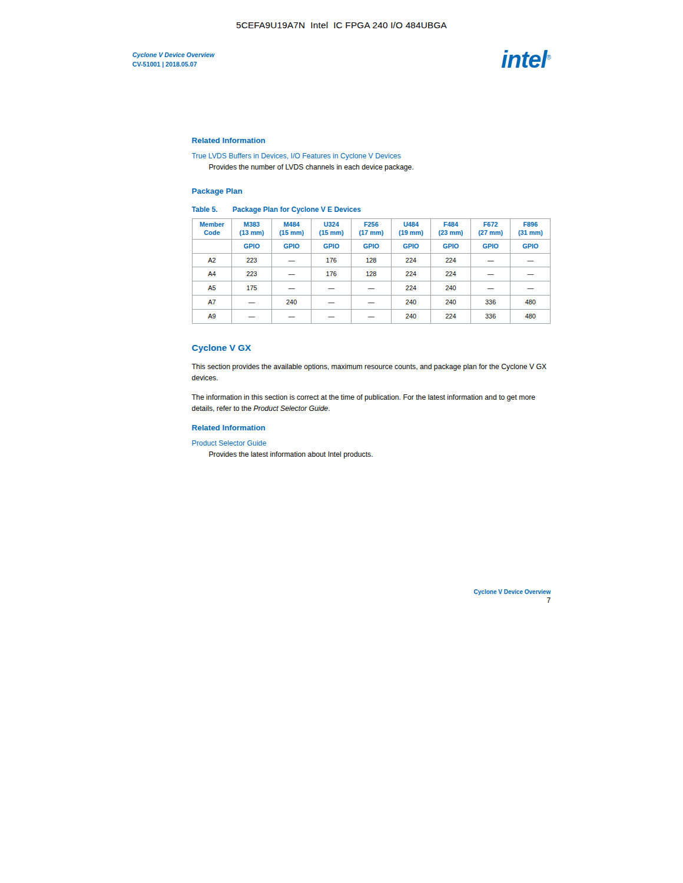5CEFA9U19A7N Intel IC FPGA 240 I/O 484UBGA
Cyclone V Device Overview
CV-51001 | 2018.05.07
intel®
Related Information
True LVDS Buffers in Devices, I/O Features in Cyclone V Devices
Provides the number of LVDS channels in each device package.
Package Plan
Table 5. Package Plan for Cyclone V E Devices
| Member Code | M383 (13 mm) | M484 (15 mm) | U324 (15 mm) | F256 (17 mm) | U484 (19 mm) | F484 (23 mm) | F672 (27 mm) | F896 (31 mm) |
| --- | --- | --- | --- | --- | --- | --- | --- | --- |
| | GPIO | GPIO | GPIO | GPIO | GPIO | GPIO | GPIO | GPIO |
| A2 | 223 | — | 176 | 128 | 224 | 224 | — | — |
| A4 | 223 | — | 176 | 128 | 224 | 224 | — | — |
| A5 | 175 | — | — | — | 224 | 240 | — | — |
| A7 | — | 240 | — | — | 240 | 240 | 336 | 480 |
| A9 | — | — | — | — | 240 | 224 | 336 | 480 |
Cyclone V GX
This section provides the available options, maximum resource counts, and package plan for the Cyclone V GX devices.
The information in this section is correct at the time of publication. For the latest information and to get more details, refer to the Product Selector Guide.
Related Information
Product Selector Guide
Provides the latest information about Intel products.
Cyclone V Device Overview
7